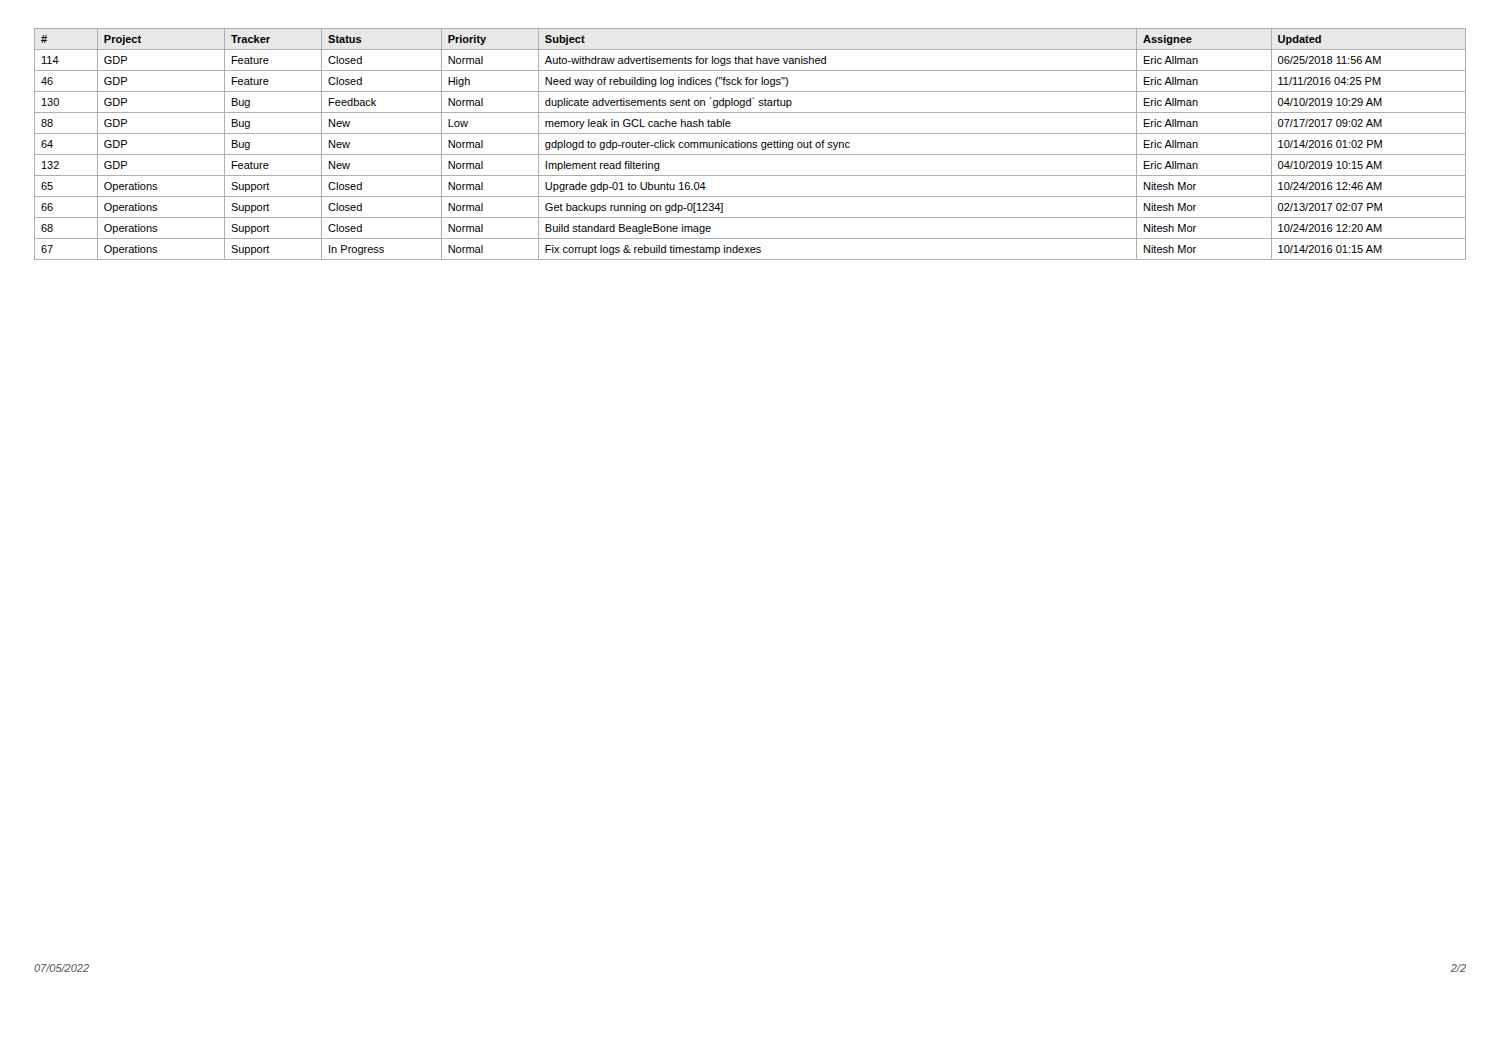| # | Project | Tracker | Status | Priority | Subject | Assignee | Updated |
| --- | --- | --- | --- | --- | --- | --- | --- |
| 114 | GDP | Feature | Closed | Normal | Auto-withdraw advertisements for logs that have vanished | Eric Allman | 06/25/2018 11:56 AM |
| 46 | GDP | Feature | Closed | High | Need way of rebuilding log indices ("fsck for logs") | Eric Allman | 11/11/2016 04:25 PM |
| 130 | GDP | Bug | Feedback | Normal | duplicate advertisements sent on `gdplogd` startup | Eric Allman | 04/10/2019 10:29 AM |
| 88 | GDP | Bug | New | Low | memory leak in GCL cache hash table | Eric Allman | 07/17/2017 09:02 AM |
| 64 | GDP | Bug | New | Normal | gdplogd to gdp-router-click communications getting out of sync | Eric Allman | 10/14/2016 01:02 PM |
| 132 | GDP | Feature | New | Normal | Implement read filtering | Eric Allman | 04/10/2019 10:15 AM |
| 65 | Operations | Support | Closed | Normal | Upgrade gdp-01 to Ubuntu 16.04 | Nitesh Mor | 10/24/2016 12:46 AM |
| 66 | Operations | Support | Closed | Normal | Get backups running on gdp-0[1234] | Nitesh Mor | 02/13/2017 02:07 PM |
| 68 | Operations | Support | Closed | Normal | Build standard BeagleBone image | Nitesh Mor | 10/24/2016 12:20 AM |
| 67 | Operations | Support | In Progress | Normal | Fix corrupt logs & rebuild timestamp indexes | Nitesh Mor | 10/14/2016 01:15 AM |
07/05/2022 2/2